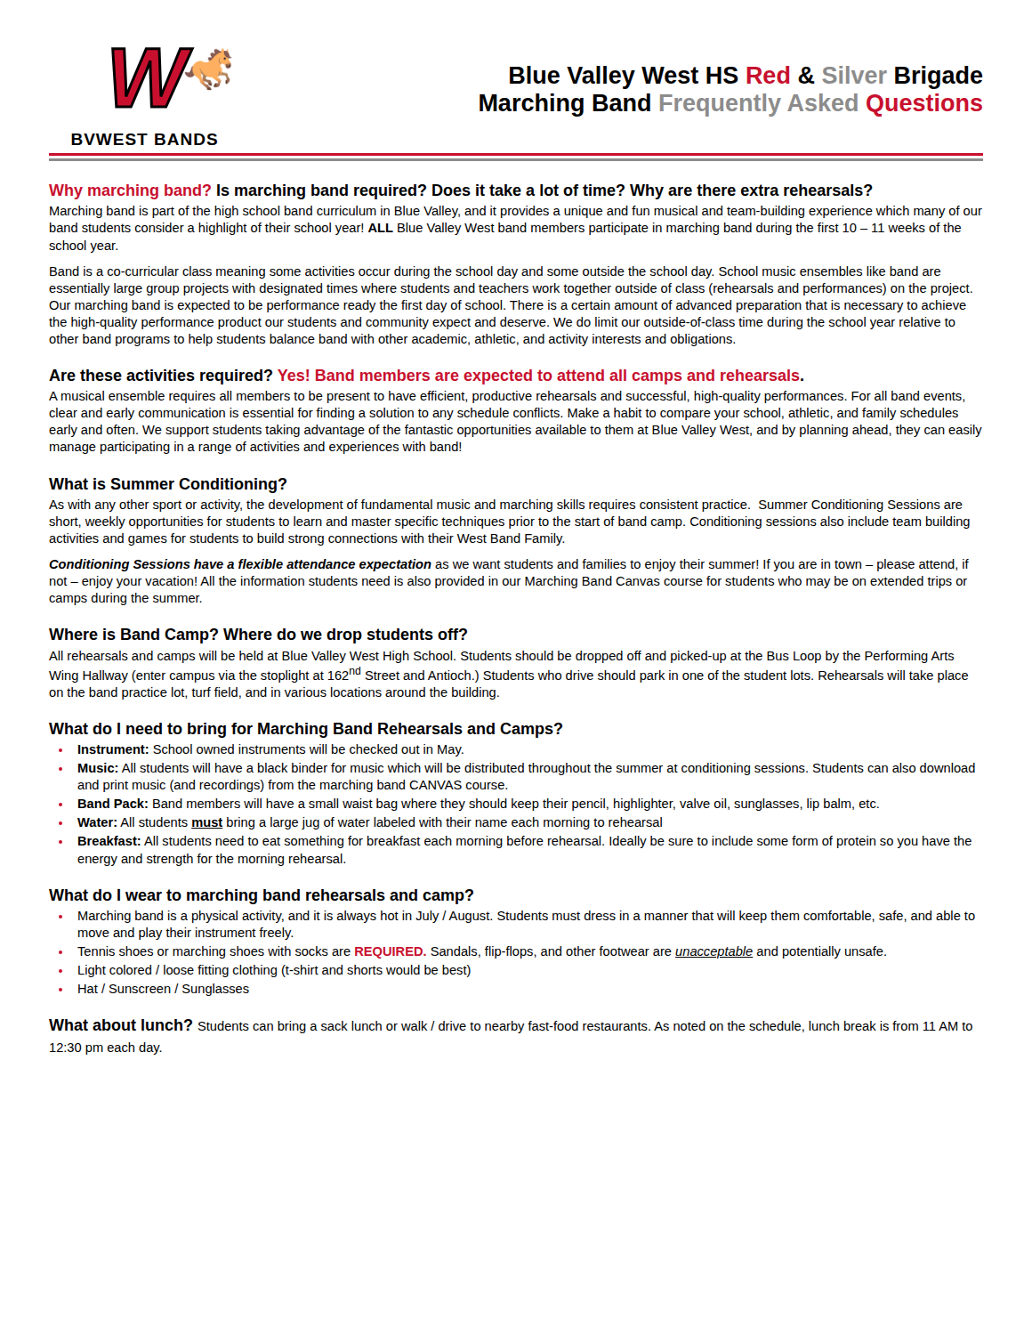W 🐎
BVWEST BANDS
Blue Valley West HS Red & Silver Brigade
Marching Band Frequently Asked Questions
Why marching band? Is marching band required? Does it take a lot of time? Why are there extra rehearsals?
Marching band is part of the high school band curriculum in Blue Valley, and it provides a unique and fun musical and team-building experience which many of our band students consider a highlight of their school year! ALL Blue Valley West band members participate in marching band during the first 10 – 11 weeks of the school year.
Band is a co-curricular class meaning some activities occur during the school day and some outside the school day. School music ensembles like band are essentially large group projects with designated times where students and teachers work together outside of class (rehearsals and performances) on the project. Our marching band is expected to be performance ready the first day of school. There is a certain amount of advanced preparation that is necessary to achieve the high-quality performance product our students and community expect and deserve. We do limit our outside-of-class time during the school year relative to other band programs to help students balance band with other academic, athletic, and activity interests and obligations.
Are these activities required? Yes! Band members are expected to attend all camps and rehearsals.
A musical ensemble requires all members to be present to have efficient, productive rehearsals and successful, high-quality performances. For all band events, clear and early communication is essential for finding a solution to any schedule conflicts. Make a habit to compare your school, athletic, and family schedules early and often. We support students taking advantage of the fantastic opportunities available to them at Blue Valley West, and by planning ahead, they can easily manage participating in a range of activities and experiences with band!
What is Summer Conditioning?
As with any other sport or activity, the development of fundamental music and marching skills requires consistent practice. Summer Conditioning Sessions are short, weekly opportunities for students to learn and master specific techniques prior to the start of band camp. Conditioning sessions also include team building activities and games for students to build strong connections with their West Band Family.
Conditioning Sessions have a flexible attendance expectation as we want students and families to enjoy their summer! If you are in town – please attend, if not – enjoy your vacation! All the information students need is also provided in our Marching Band Canvas course for students who may be on extended trips or camps during the summer.
Where is Band Camp? Where do we drop students off?
All rehearsals and camps will be held at Blue Valley West High School. Students should be dropped off and picked-up at the Bus Loop by the Performing Arts Wing Hallway (enter campus via the stoplight at 162nd Street and Antioch.) Students who drive should park in one of the student lots. Rehearsals will take place on the band practice lot, turf field, and in various locations around the building.
What do I need to bring for Marching Band Rehearsals and Camps?
Instrument: School owned instruments will be checked out in May.
Music: All students will have a black binder for music which will be distributed throughout the summer at conditioning sessions. Students can also download and print music (and recordings) from the marching band CANVAS course.
Band Pack: Band members will have a small waist bag where they should keep their pencil, highlighter, valve oil, sunglasses, lip balm, etc.
Water: All students must bring a large jug of water labeled with their name each morning to rehearsal
Breakfast: All students need to eat something for breakfast each morning before rehearsal. Ideally be sure to include some form of protein so you have the energy and strength for the morning rehearsal.
What do I wear to marching band rehearsals and camp?
Marching band is a physical activity, and it is always hot in July / August. Students must dress in a manner that will keep them comfortable, safe, and able to move and play their instrument freely.
Tennis shoes or marching shoes with socks are REQUIRED. Sandals, flip-flops, and other footwear are unacceptable and potentially unsafe.
Light colored / loose fitting clothing (t-shirt and shorts would be best)
Hat / Sunscreen / Sunglasses
What about lunch? Students can bring a sack lunch or walk / drive to nearby fast-food restaurants. As noted on the schedule, lunch break is from 11 AM to 12:30 pm each day.